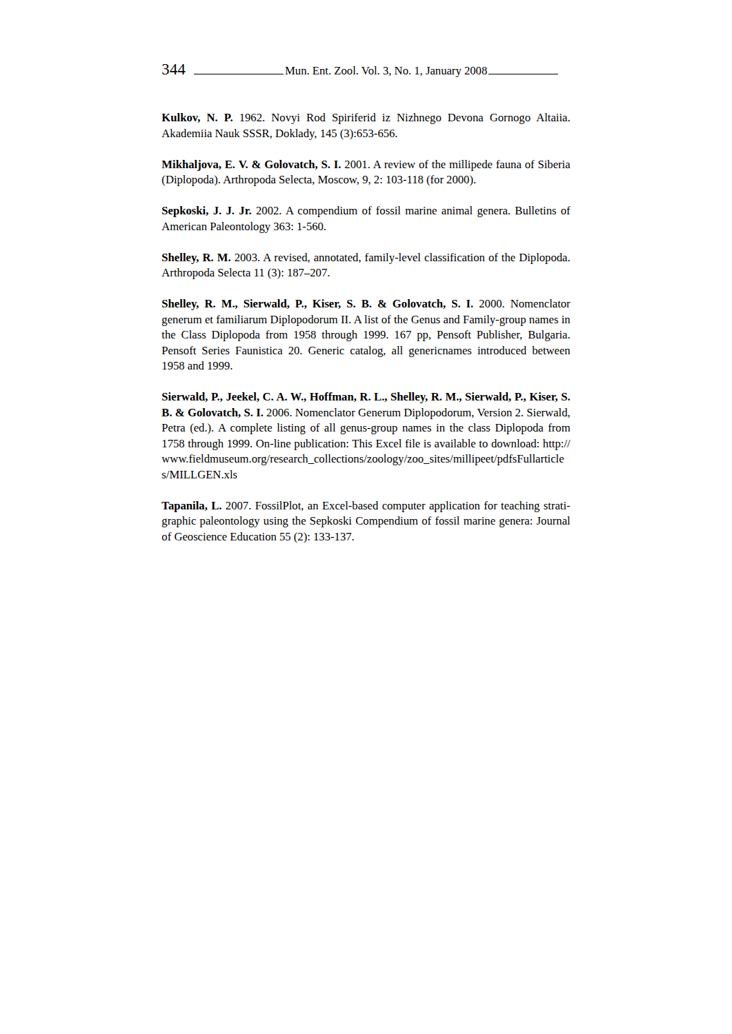344 Mun. Ent. Zool. Vol. 3, No. 1, January 2008
Kulkov, N. P. 1962. Novyi Rod Spiriferid iz Nizhnego Devona Gornogo Altaiia. Akademiia Nauk SSSR, Doklady, 145 (3):653-656.
Mikhaljova, E. V. & Golovatch, S. I. 2001. A review of the millipede fauna of Siberia (Diplopoda). Arthropoda Selecta, Moscow, 9, 2: 103-118 (for 2000).
Sepkoski, J. J. Jr. 2002. A compendium of fossil marine animal genera. Bulletins of American Paleontology 363: 1-560.
Shelley, R. M. 2003. A revised, annotated, family-level classification of the Diplopoda. Arthropoda Selecta 11 (3): 187–207.
Shelley, R. M., Sierwald, P., Kiser, S. B. & Golovatch, S. I. 2000. Nomenclator generum et familiarum Diplopodorum II. A list of the Genus and Family-group names in the Class Diplopoda from 1958 through 1999. 167 pp, Pensoft Publisher, Bulgaria. Pensoft Series Faunistica 20. Generic catalog, all genericnames introduced between 1958 and 1999.
Sierwald, P., Jeekel, C. A. W., Hoffman, R. L., Shelley, R. M., Sierwald, P., Kiser, S. B. & Golovatch, S. I. 2006. Nomenclator Generum Diplopodorum, Version 2. Sierwald, Petra (ed.). A complete listing of all genus-group names in the class Diplopoda from 1758 through 1999. On-line publication: This Excel file is available to download: http://www.fieldmuseum.org/research_collections/zoology/zoo_sites/millipeet/pdfsFullarticles/MILLGEN.xls
Tapanila, L. 2007. FossilPlot, an Excel-based computer application for teaching stratigraphic paleontology using the Sepkoski Compendium of fossil marine genera: Journal of Geoscience Education 55 (2): 133-137.